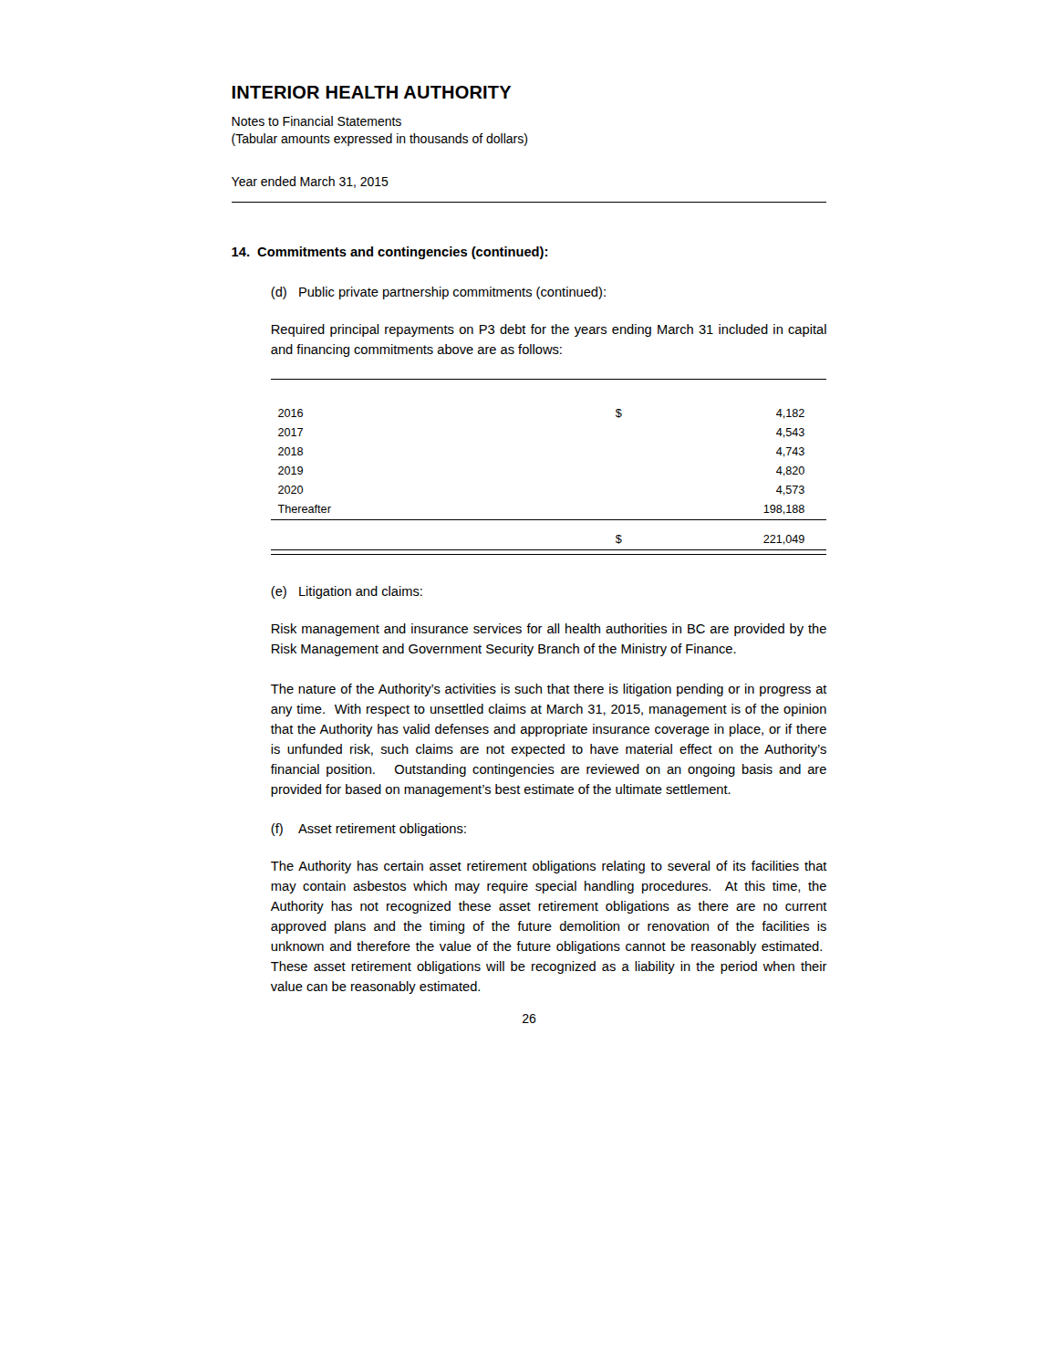INTERIOR HEALTH AUTHORITY
Notes to Financial Statements
(Tabular amounts expressed in thousands of dollars)
Year ended March 31, 2015
14. Commitments and contingencies (continued):
(d) Public private partnership commitments (continued):
Required principal repayments on P3 debt for the years ending March 31 included in capital and financing commitments above are as follows:
| 2016 | $ | 4,182 |
| 2017 | | 4,543 |
| 2018 | | 4,743 |
| 2019 | | 4,820 |
| 2020 | | 4,573 |
| Thereafter | | 198,188 |
| | $ | 221,049 |
(e) Litigation and claims:
Risk management and insurance services for all health authorities in BC are provided by the Risk Management and Government Security Branch of the Ministry of Finance.
The nature of the Authority’s activities is such that there is litigation pending or in progress at any time. With respect to unsettled claims at March 31, 2015, management is of the opinion that the Authority has valid defenses and appropriate insurance coverage in place, or if there is unfunded risk, such claims are not expected to have material effect on the Authority’s financial position. Outstanding contingencies are reviewed on an ongoing basis and are provided for based on management’s best estimate of the ultimate settlement.
(f) Asset retirement obligations:
The Authority has certain asset retirement obligations relating to several of its facilities that may contain asbestos which may require special handling procedures. At this time, the Authority has not recognized these asset retirement obligations as there are no current approved plans and the timing of the future demolition or renovation of the facilities is unknown and therefore the value of the future obligations cannot be reasonably estimated. These asset retirement obligations will be recognized as a liability in the period when their value can be reasonably estimated.
26